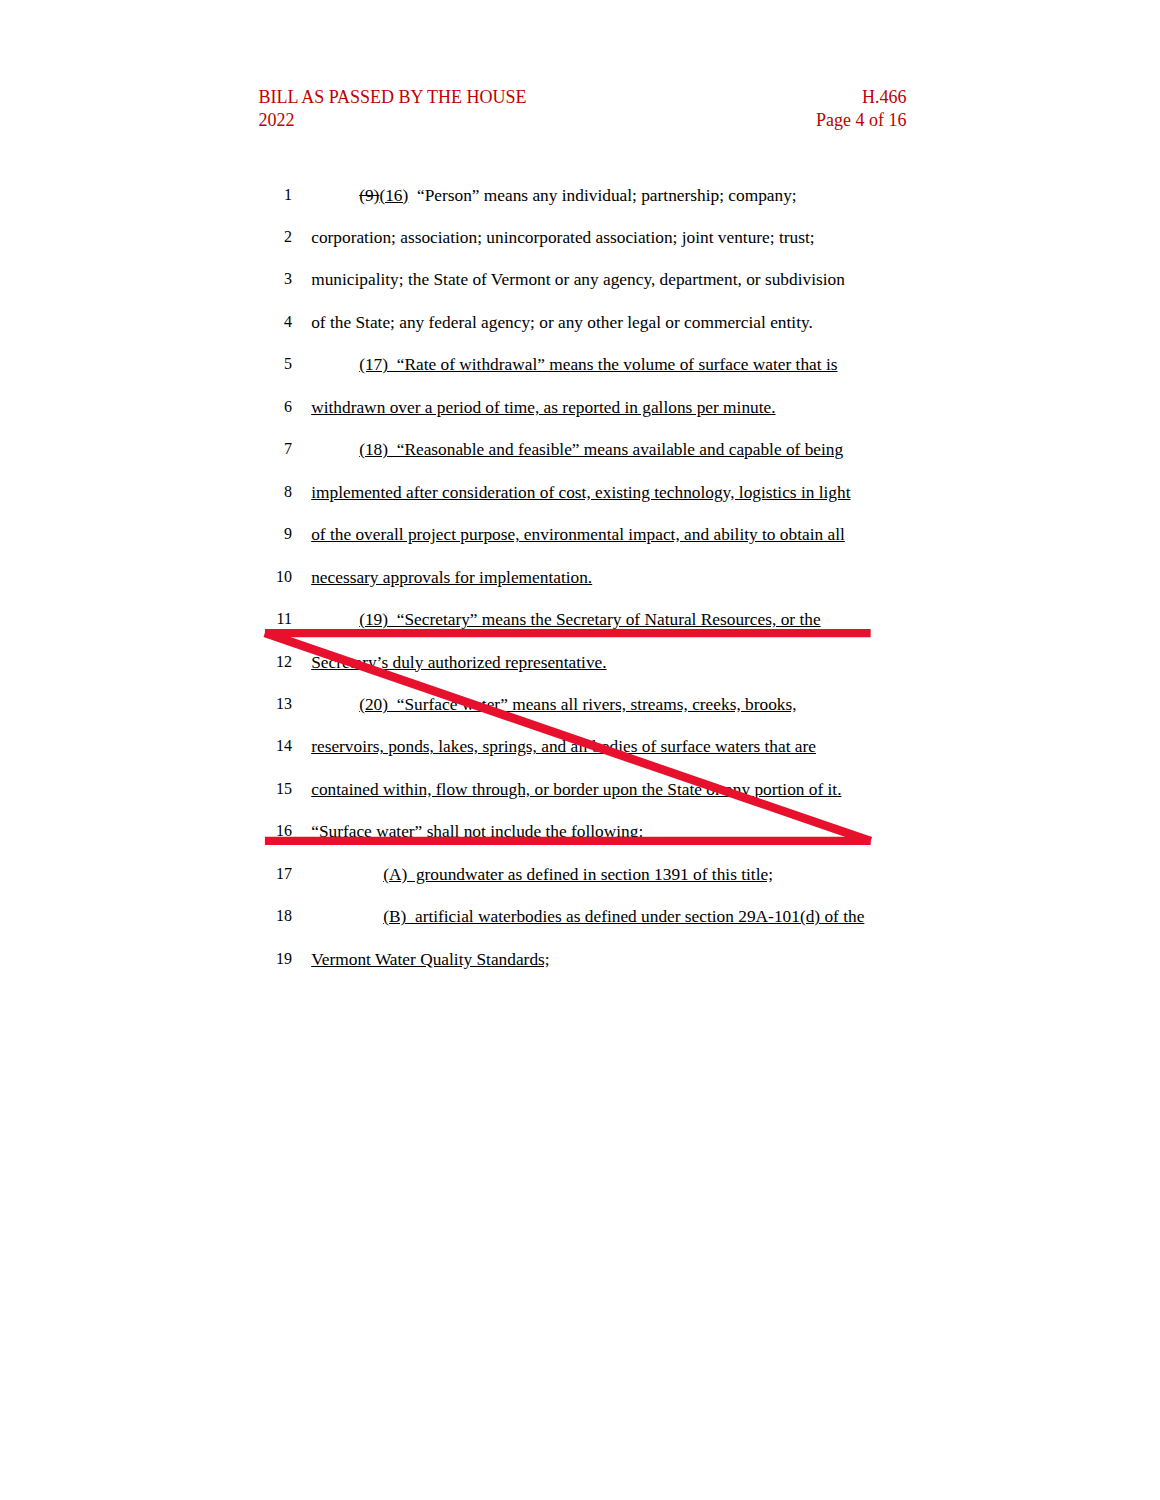BILL AS PASSED BY THE HOUSE H.466
2022 Page 4 of 16
(9)(16) “Person” means any individual; partnership; company;
corporation; association; unincorporated association; joint venture; trust;
municipality; the State of Vermont or any agency, department, or subdivision
of the State; any federal agency; or any other legal or commercial entity.
(17) “Rate of withdrawal” means the volume of surface water that is
withdrawn over a period of time, as reported in gallons per minute.
(18) “Reasonable and feasible” means available and capable of being
implemented after consideration of cost, existing technology, logistics in light
of the overall project purpose, environmental impact, and ability to obtain all
necessary approvals for implementation.
(19) “Secretary” means the Secretary of Natural Resources, or the
Secretary’s duly authorized representative.
(20) “Surface water” means all rivers, streams, creeks, brooks,
reservoirs, ponds, lakes, springs, and all bodies of surface waters that are
contained within, flow through, or border upon the State or any portion of it.
“Surface water” shall not include the following:
(A) groundwater as defined in section 1391 of this title;
(B) artificial waterbodies as defined under section 29A-101(d) of the
Vermont Water Quality Standards;